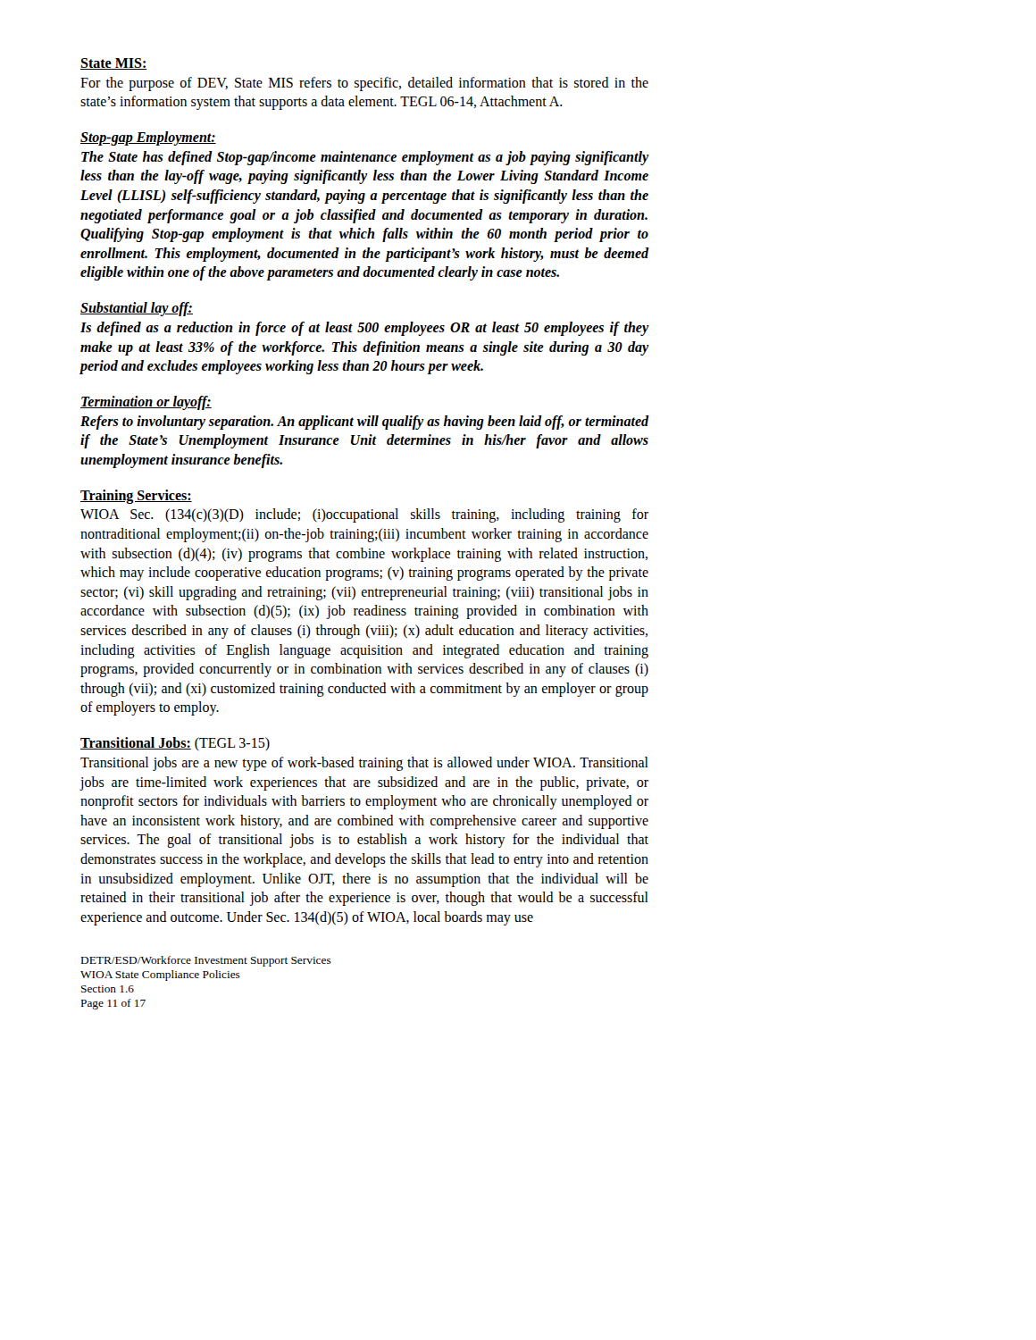State MIS:
For the purpose of DEV, State MIS refers to specific, detailed information that is stored in the state’s information system that supports a data element. TEGL 06-14, Attachment A.
Stop-gap Employment:
The State has defined Stop-gap/income maintenance employment as a job paying significantly less than the lay-off wage, paying significantly less than the Lower Living Standard Income Level (LLISL) self-sufficiency standard, paying a percentage that is significantly less than the negotiated performance goal or a job classified and documented as temporary in duration. Qualifying Stop-gap employment is that which falls within the 60 month period prior to enrollment. This employment, documented in the participant’s work history, must be deemed eligible within one of the above parameters and documented clearly in case notes.
Substantial lay off:
Is defined as a reduction in force of at least 500 employees OR at least 50 employees if they make up at least 33% of the workforce. This definition means a single site during a 30 day period and excludes employees working less than 20 hours per week.
Termination or layoff:
Refers to involuntary separation. An applicant will qualify as having been laid off, or terminated if the State’s Unemployment Insurance Unit determines in his/her favor and allows unemployment insurance benefits.
Training Services:
WIOA Sec. (134(c)(3)(D) include; (i)occupational skills training, including training for nontraditional employment;(ii) on-the-job training;(iii) incumbent worker training in accordance with subsection (d)(4); (iv) programs that combine workplace training with related instruction, which may include cooperative education programs; (v) training programs operated by the private sector; (vi) skill upgrading and retraining; (vii) entrepreneurial training; (viii) transitional jobs in accordance with subsection (d)(5); (ix) job readiness training provided in combination with services described in any of clauses (i) through (viii); (x) adult education and literacy activities, including activities of English language acquisition and integrated education and training programs, provided concurrently or in combination with services described in any of clauses (i) through (vii); and (xi) customized training conducted with a commitment by an employer or group of employers to employ.
Transitional Jobs: (TEGL 3-15)
Transitional jobs are a new type of work-based training that is allowed under WIOA. Transitional jobs are time-limited work experiences that are subsidized and are in the public, private, or nonprofit sectors for individuals with barriers to employment who are chronically unemployed or have an inconsistent work history, and are combined with comprehensive career and supportive services. The goal of transitional jobs is to establish a work history for the individual that demonstrates success in the workplace, and develops the skills that lead to entry into and retention in unsubsidized employment. Unlike OJT, there is no assumption that the individual will be retained in their transitional job after the experience is over, though that would be a successful experience and outcome. Under Sec. 134(d)(5) of WIOA, local boards may use
DETR/ESD/Workforce Investment Support Services
WIOA State Compliance Policies
Section 1.6
Page 11 of 17